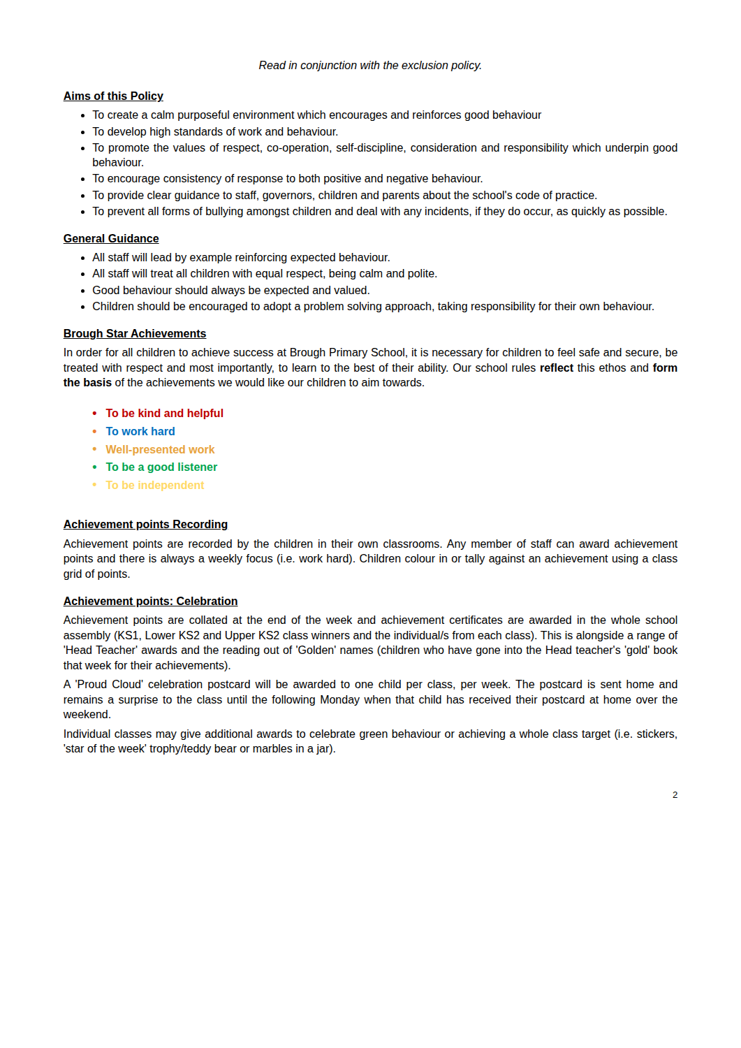Read in conjunction with the exclusion policy.
Aims of this Policy
To create a calm purposeful environment which encourages and reinforces good behaviour
To develop high standards of work and behaviour.
To promote the values of respect, co-operation, self-discipline, consideration and responsibility which underpin good behaviour.
To encourage consistency of response to both positive and negative behaviour.
To provide clear guidance to staff, governors, children and parents about the school's code of practice.
To prevent all forms of bullying amongst children and deal with any incidents, if they do occur, as quickly as possible.
General Guidance
All staff will lead by example reinforcing expected behaviour.
All staff will treat all children with equal respect, being calm and polite.
Good behaviour should always be expected and valued.
Children should be encouraged to adopt a problem solving approach, taking responsibility for their own behaviour.
Brough Star Achievements
In order for all children to achieve success at Brough Primary School, it is necessary for children to feel safe and secure, be treated with respect and most importantly, to learn to the best of their ability. Our school rules reflect this ethos and form the basis of the achievements we would like our children to aim towards.
To be kind and helpful
To work hard
Well-presented work
To be a good listener
To be independent
Achievement points Recording
Achievement points are recorded by the children in their own classrooms. Any member of staff can award achievement points and there is always a weekly focus (i.e. work hard). Children colour in or tally against an achievement using a class grid of points.
Achievement points: Celebration
Achievement points are collated at the end of the week and achievement certificates are awarded in the whole school assembly (KS1, Lower KS2 and Upper KS2 class winners and the individual/s from each class). This is alongside a range of 'Head Teacher' awards and the reading out of 'Golden' names (children who have gone into the Head teacher's 'gold' book that week for their achievements).
A 'Proud Cloud' celebration postcard will be awarded to one child per class, per week. The postcard is sent home and remains a surprise to the class until the following Monday when that child has received their postcard at home over the weekend.
Individual classes may give additional awards to celebrate green behaviour or achieving a whole class target (i.e. stickers, 'star of the week' trophy/teddy bear or marbles in a jar).
2